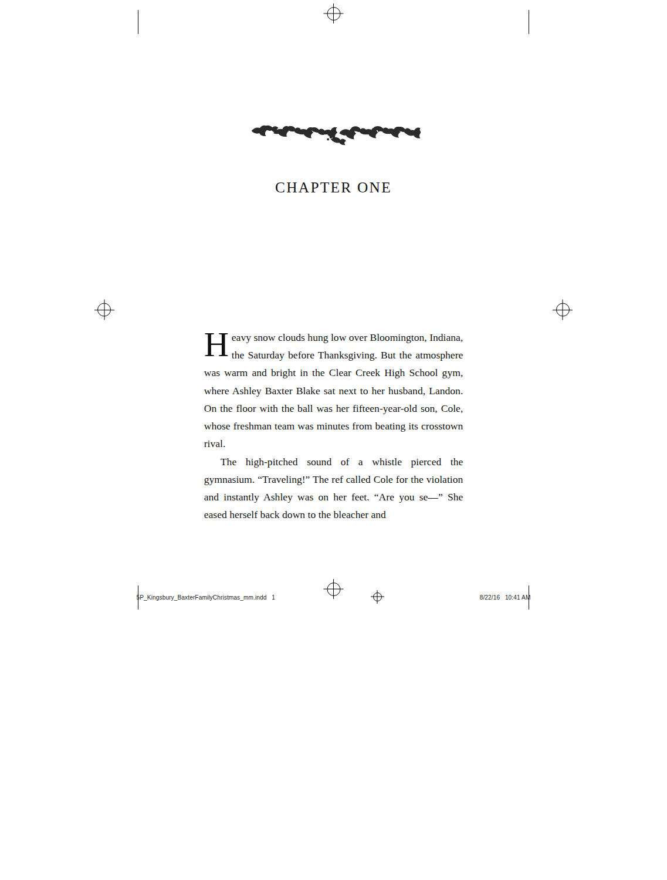Chapter One
Heavy snow clouds hung low over Bloomington, Indiana, the Saturday before Thanksgiving. But the atmosphere was warm and bright in the Clear Creek High School gym, where Ashley Baxter Blake sat next to her husband, Landon. On the floor with the ball was her fifteen-year-old son, Cole, whose freshman team was minutes from beating its crosstown rival.
The high-pitched sound of a whistle pierced the gymnasium. “Traveling!” The ref called Cole for the violation and instantly Ashley was on her feet. “Are you se—” She eased herself back down to the bleacher and
5P_Kingsbury_BaxterFamilyChristmas_mm.indd 1 8/22/16 10:41 AM